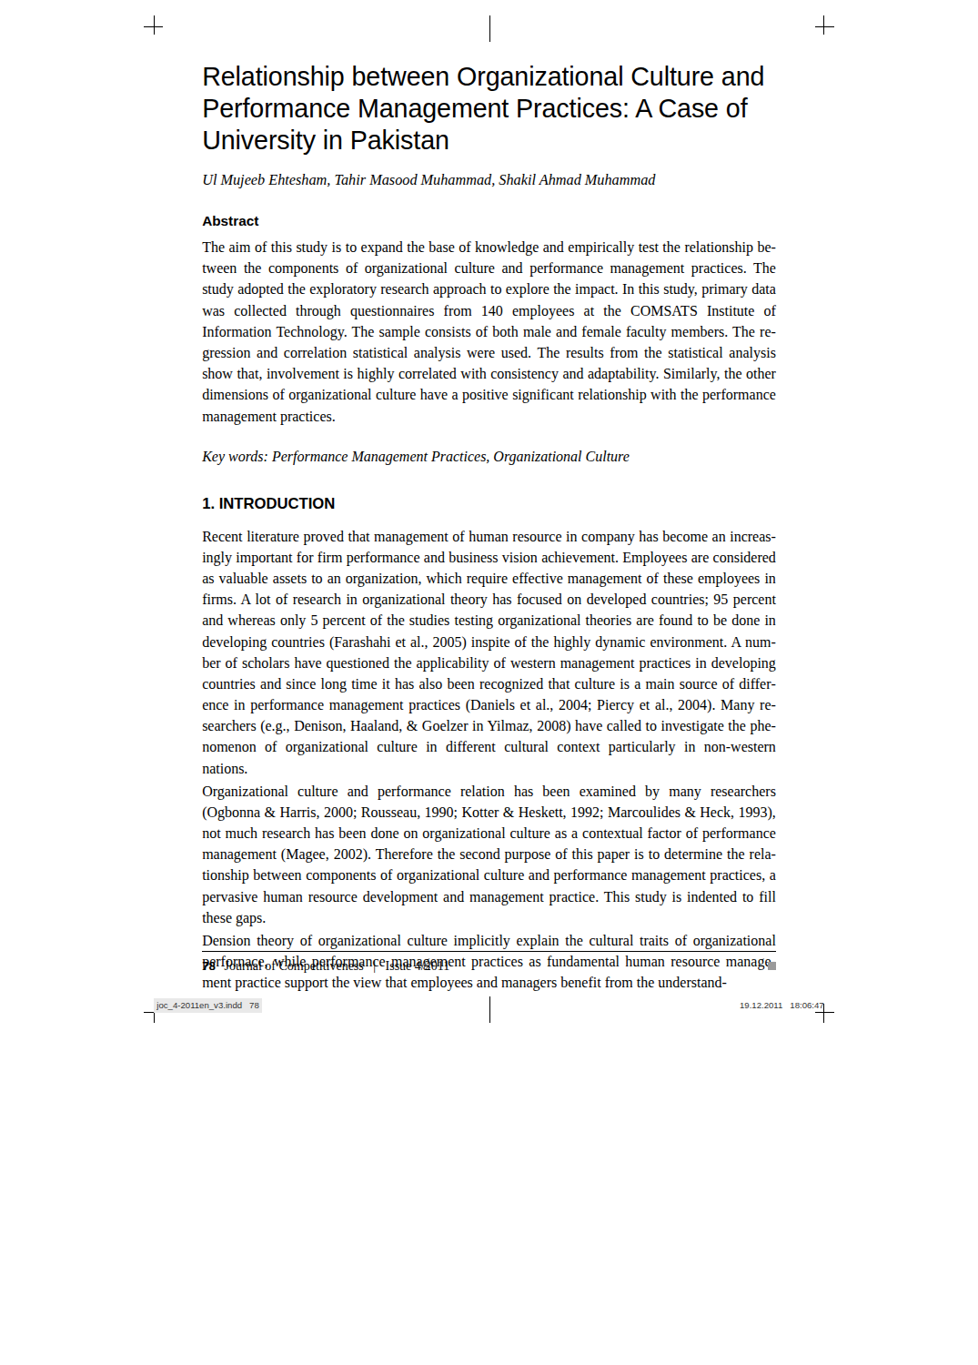Relationship between Organizational Culture and Performance Management Practices: A Case of University in Pakistan
Ul Mujeeb Ehtesham, Tahir Masood Muhammad, Shakil Ahmad Muhammad
Abstract
The aim of this study is to expand the base of knowledge and empirically test the relationship between the components of organizational culture and performance management practices. The study adopted the exploratory research approach to explore the impact. In this study, primary data was collected through questionnaires from 140 employees at the COMSATS Institute of Information Technology. The sample consists of both male and female faculty members. The regression and correlation statistical analysis were used. The results from the statistical analysis show that, involvement is highly correlated with consistency and adaptability. Similarly, the other dimensions of organizational culture have a positive significant relationship with the performance management practices.
Key words: Performance Management Practices, Organizational Culture
1. INTRODUCTION
Recent literature proved that management of human resource in company has become an increasingly important for firm performance and business vision achievement. Employees are considered as valuable assets to an organization, which require effective management of these employees in firms. A lot of research in organizational theory has focused on developed countries; 95 percent and whereas only 5 percent of the studies testing organizational theories are found to be done in developing countries (Farashahi et al., 2005) inspite of the highly dynamic environment. A number of scholars have questioned the applicability of western management practices in developing countries and since long time it has also been recognized that culture is a main source of difference in performance management practices (Daniels et al., 2004; Piercy et al., 2004). Many researchers (e.g., Denison, Haaland, & Goelzer in Yilmaz, 2008) have called to investigate the phenomenon of organizational culture in different cultural context particularly in non-western nations.
Organizational culture and performance relation has been examined by many researchers (Ogbonna & Harris, 2000; Rousseau, 1990; Kotter & Heskett, 1992; Marcoulides & Heck, 1993), not much research has been done on organizational culture as a contextual factor of performance management (Magee, 2002). Therefore the second purpose of this paper is to determine the relationship between components of organizational culture and performance management practices, a pervasive human resource development and management practice. This study is indented to fill these gaps.
Dension theory of organizational culture implicitly explain the cultural traits of organizational perfornace, while performance management practices as fundamental human resource management practice support the view that employees and managers benefit from the understand-
78 Journal of Competitiveness | Issue 4/2011
joc_4-2011en_v3.indd 78 19.12.2011 18:06:47